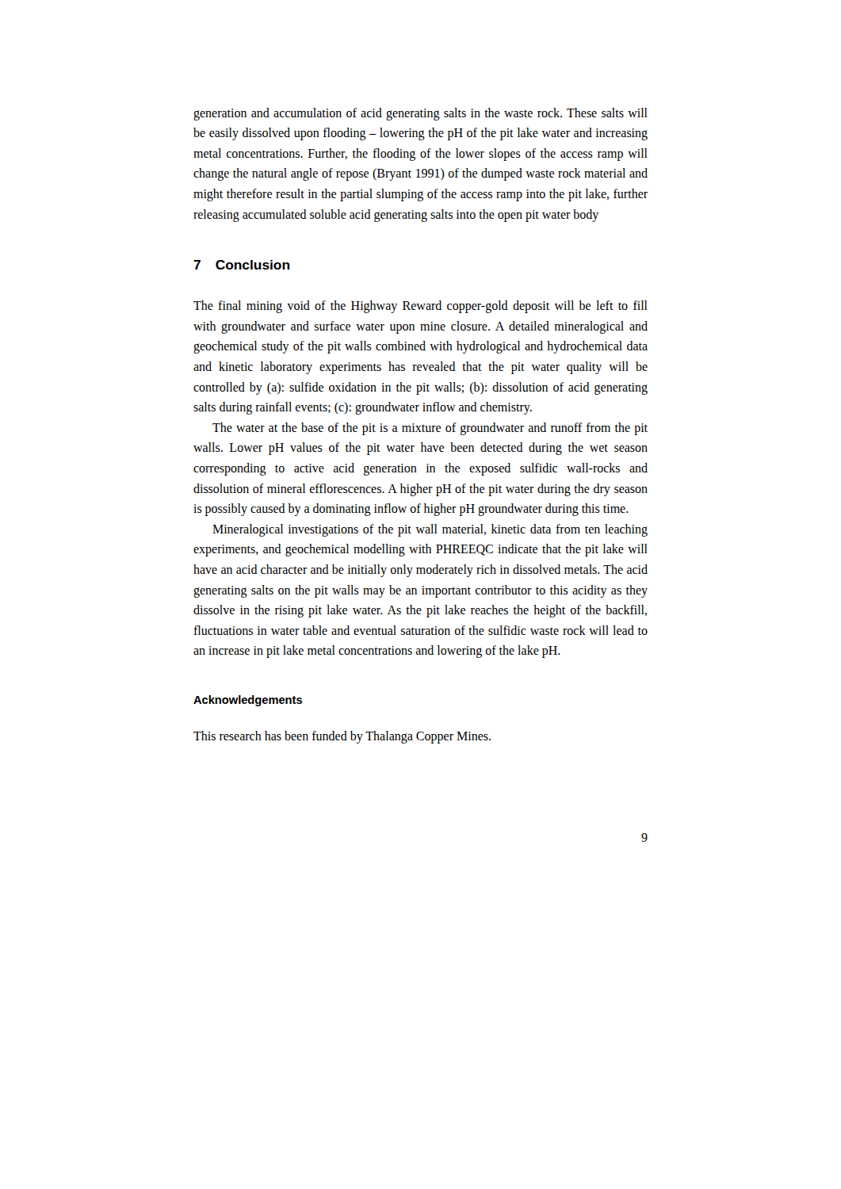generation and accumulation of acid generating salts in the waste rock. These salts will be easily dissolved upon flooding – lowering the pH of the pit lake water and increasing metal concentrations. Further, the flooding of the lower slopes of the access ramp will change the natural angle of repose (Bryant 1991) of the dumped waste rock material and might therefore result in the partial slumping of the access ramp into the pit lake, further releasing accumulated soluble acid generating salts into the open pit water body
7 Conclusion
The final mining void of the Highway Reward copper-gold deposit will be left to fill with groundwater and surface water upon mine closure. A detailed mineralogical and geochemical study of the pit walls combined with hydrological and hydrochemical data and kinetic laboratory experiments has revealed that the pit water quality will be controlled by (a): sulfide oxidation in the pit walls; (b): dissolution of acid generating salts during rainfall events; (c): groundwater inflow and chemistry.
The water at the base of the pit is a mixture of groundwater and runoff from the pit walls. Lower pH values of the pit water have been detected during the wet season corresponding to active acid generation in the exposed sulfidic wall-rocks and dissolution of mineral efflorescences. A higher pH of the pit water during the dry season is possibly caused by a dominating inflow of higher pH groundwater during this time.
Mineralogical investigations of the pit wall material, kinetic data from ten leaching experiments, and geochemical modelling with PHREEQC indicate that the pit lake will have an acid character and be initially only moderately rich in dissolved metals. The acid generating salts on the pit walls may be an important contributor to this acidity as they dissolve in the rising pit lake water. As the pit lake reaches the height of the backfill, fluctuations in water table and eventual saturation of the sulfidic waste rock will lead to an increase in pit lake metal concentrations and lowering of the lake pH.
Acknowledgements
This research has been funded by Thalanga Copper Mines.
9